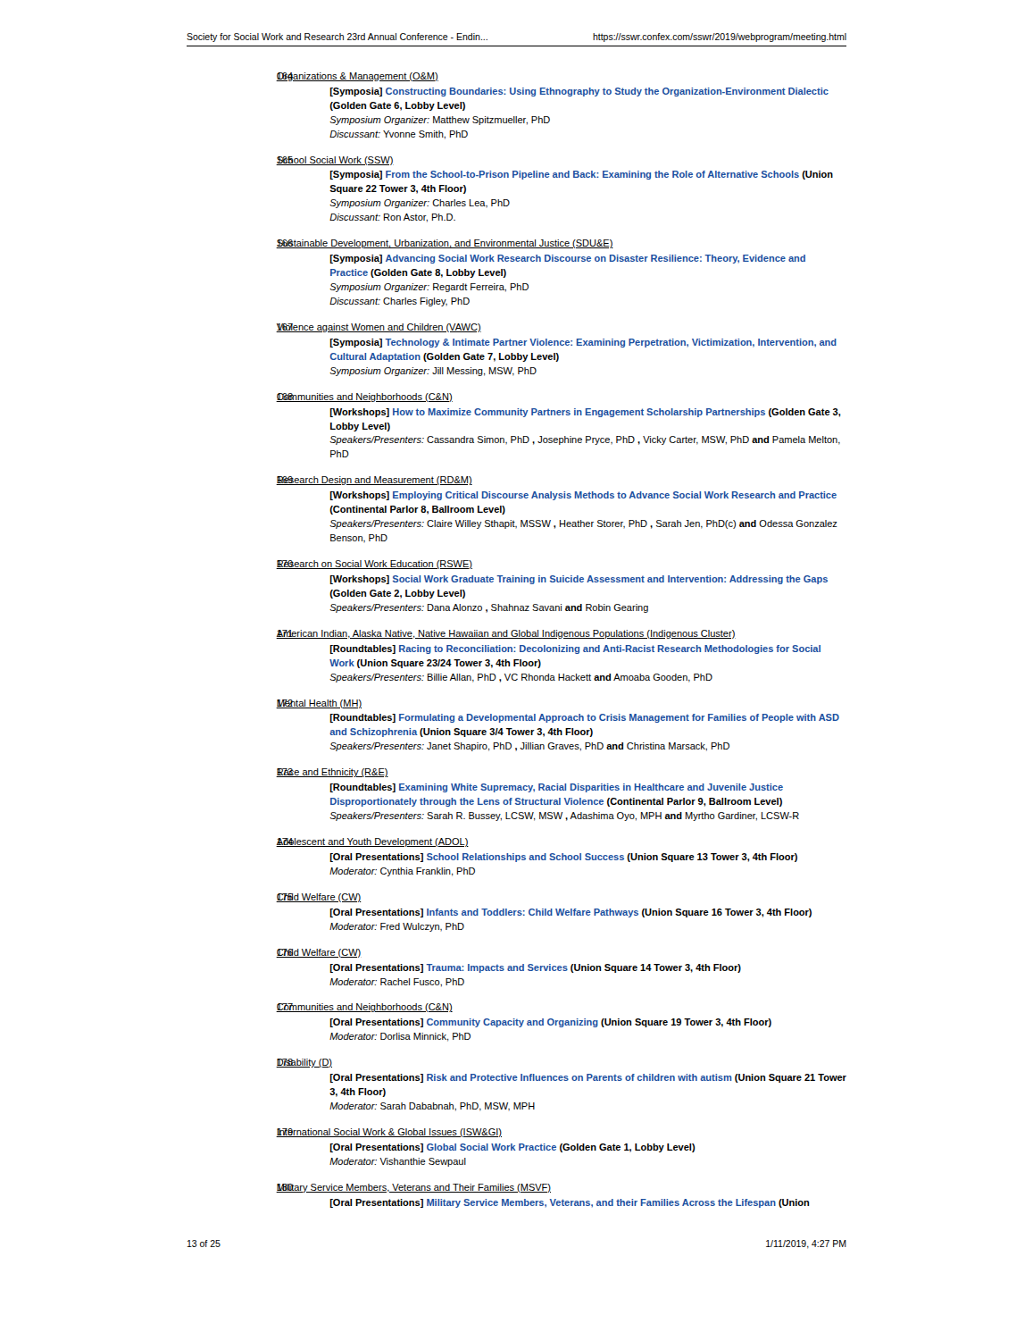Society for Social Work and Research 23rd Annual Conference - Endin...
https://sswr.confex.com/sswr/2019/webprogram/meeting.html
Organizations & Management (O&M)
164
[Symposia] Constructing Boundaries: Using Ethnography to Study the Organization-Environment Dialectic
(Golden Gate 6, Lobby Level)
Symposium Organizer: Matthew Spitzmueller, PhD
Discussant: Yvonne Smith, PhD
School Social Work (SSW)
165
[Symposia] From the School-to-Prison Pipeline and Back: Examining the Role of Alternative Schools (Union Square 22 Tower 3, 4th Floor)
Symposium Organizer: Charles Lea, PhD
Discussant: Ron Astor, Ph.D.
Sustainable Development, Urbanization, and Environmental Justice (SDU&E)
166
[Symposia] Advancing Social Work Research Discourse on Disaster Resilience: Theory, Evidence and Practice (Golden Gate 8, Lobby Level)
Symposium Organizer: Regardt Ferreira, PhD
Discussant: Charles Figley, PhD
Violence against Women and Children (VAWC)
167
[Symposia] Technology & Intimate Partner Violence: Examining Perpetration, Victimization, Intervention, and Cultural Adaptation (Golden Gate 7, Lobby Level)
Symposium Organizer: Jill Messing, MSW, PhD
Communities and Neighborhoods (C&N)
168
[Workshops] How to Maximize Community Partners in Engagement Scholarship Partnerships (Golden Gate 3, Lobby Level)
Speakers/Presenters: Cassandra Simon, PhD , Josephine Pryce, PhD , Vicky Carter, MSW, PhD and Pamela Melton, PhD
Research Design and Measurement (RD&M)
169
[Workshops] Employing Critical Discourse Analysis Methods to Advance Social Work Research and Practice
(Continental Parlor 8, Ballroom Level)
Speakers/Presenters: Claire Willey Sthapit, MSSW , Heather Storer, PhD , Sarah Jen, PhD(c) and Odessa Gonzalez Benson, PhD
Research on Social Work Education (RSWE)
170
[Workshops] Social Work Graduate Training in Suicide Assessment and Intervention: Addressing the Gaps
(Golden Gate 2, Lobby Level)
Speakers/Presenters: Dana Alonzo , Shahnaz Savani and Robin Gearing
American Indian, Alaska Native, Native Hawaiian and Global Indigenous Populations (Indigenous Cluster)
171
[Roundtables] Racing to Reconciliation: Decolonizing and Anti-Racist Research Methodologies for Social Work (Union Square 23/24 Tower 3, 4th Floor)
Speakers/Presenters: Billie Allan, PhD , VC Rhonda Hackett and Amoaba Gooden, PhD
Mental Health (MH)
172
[Roundtables] Formulating a Developmental Approach to Crisis Management for Families of People with ASD and Schizophrenia (Union Square 3/4 Tower 3, 4th Floor)
Speakers/Presenters: Janet Shapiro, PhD , Jillian Graves, PhD and Christina Marsack, PhD
Race and Ethnicity (R&E)
173
[Roundtables] Examining White Supremacy, Racial Disparities in Healthcare and Juvenile Justice Disproportionately through the Lens of Structural Violence (Continental Parlor 9, Ballroom Level)
Speakers/Presenters: Sarah R. Bussey, LCSW, MSW , Adashima Oyo, MPH and Myrtho Gardiner, LCSW-R
Adolescent and Youth Development (ADOL)
174
[Oral Presentations] School Relationships and School Success (Union Square 13 Tower 3, 4th Floor)
Moderator: Cynthia Franklin, PhD
Child Welfare (CW)
175
[Oral Presentations] Infants and Toddlers: Child Welfare Pathways (Union Square 16 Tower 3, 4th Floor)
Moderator: Fred Wulczyn, PhD
Child Welfare (CW)
176
[Oral Presentations] Trauma: Impacts and Services (Union Square 14 Tower 3, 4th Floor)
Moderator: Rachel Fusco, PhD
Communities and Neighborhoods (C&N)
177
[Oral Presentations] Community Capacity and Organizing (Union Square 19 Tower 3, 4th Floor)
Moderator: Dorlisa Minnick, PhD
Disability (D)
178
[Oral Presentations] Risk and Protective Influences on Parents of children with autism (Union Square 21 Tower 3, 4th Floor)
Moderator: Sarah Dababnah, PhD, MSW, MPH
International Social Work & Global Issues (ISW&GI)
179
[Oral Presentations] Global Social Work Practice (Golden Gate 1, Lobby Level)
Moderator: Vishanthie Sewpaul
Military Service Members, Veterans and Their Families (MSVF)
180
[Oral Presentations] Military Service Members, Veterans, and their Families Across the Lifespan (Union
13 of 25
1/11/2019, 4:27 PM